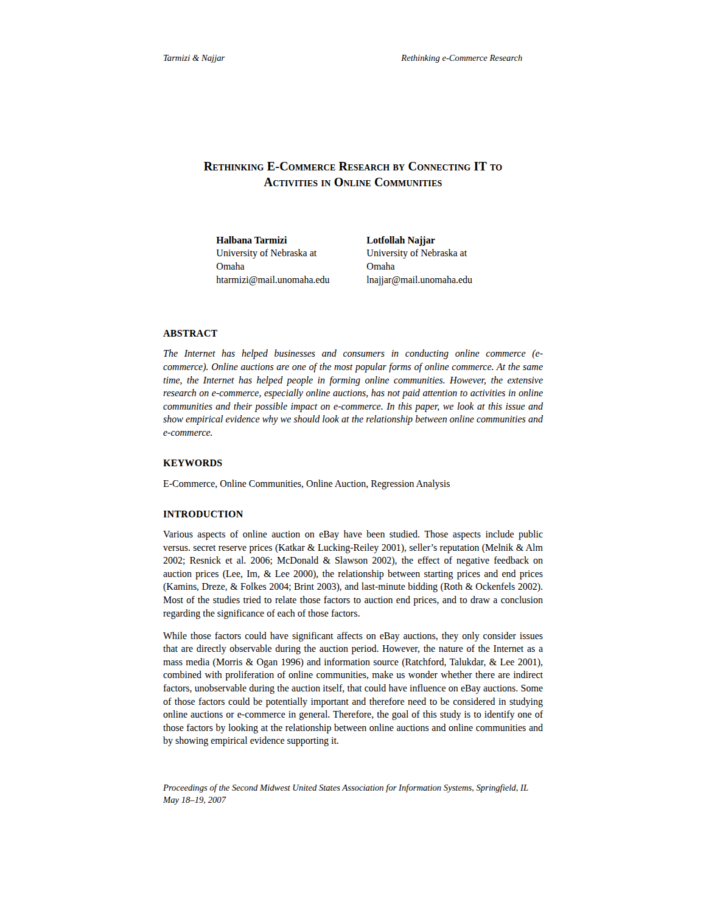Tarmizi & Najjar
Rethinking e-Commerce Research
Rethinking E-Commerce Research by Connecting IT to Activities in Online Communities
| Halbana Tarmizi University of Nebraska at Omaha htarmizi@mail.unomaha.edu | Lotfollah Najjar University of Nebraska at Omaha lnajjar@mail.unomaha.edu |
ABSTRACT
The Internet has helped businesses and consumers in conducting online commerce (e-commerce). Online auctions are one of the most popular forms of online commerce. At the same time, the Internet has helped people in forming online communities. However, the extensive research on e-commerce, especially online auctions, has not paid attention to activities in online communities and their possible impact on e-commerce. In this paper, we look at this issue and show empirical evidence why we should look at the relationship between online communities and e-commerce.
KEYWORDS
E-Commerce, Online Communities, Online Auction, Regression Analysis
INTRODUCTION
Various aspects of online auction on eBay have been studied. Those aspects include public versus. secret reserve prices (Katkar & Lucking-Reiley 2001), seller’s reputation (Melnik & Alm 2002; Resnick et al. 2006; McDonald & Slawson 2002), the effect of negative feedback on auction prices (Lee, Im, & Lee 2000), the relationship between starting prices and end prices (Kamins, Dreze, & Folkes 2004; Brint 2003), and last-minute bidding (Roth & Ockenfels 2002). Most of the studies tried to relate those factors to auction end prices, and to draw a conclusion regarding the significance of each of those factors.
While those factors could have significant affects on eBay auctions, they only consider issues that are directly observable during the auction period. However, the nature of the Internet as a mass media (Morris & Ogan 1996) and information source (Ratchford, Talukdar, & Lee 2001), combined with proliferation of online communities, make us wonder whether there are indirect factors, unobservable during the auction itself, that could have influence on eBay auctions. Some of those factors could be potentially important and therefore need to be considered in studying online auctions or e-commerce in general. Therefore, the goal of this study is to identify one of those factors by looking at the relationship between online auctions and online communities and by showing empirical evidence supporting it.
Proceedings of the Second Midwest United States Association for Information Systems, Springfield, IL May 18–19, 2007